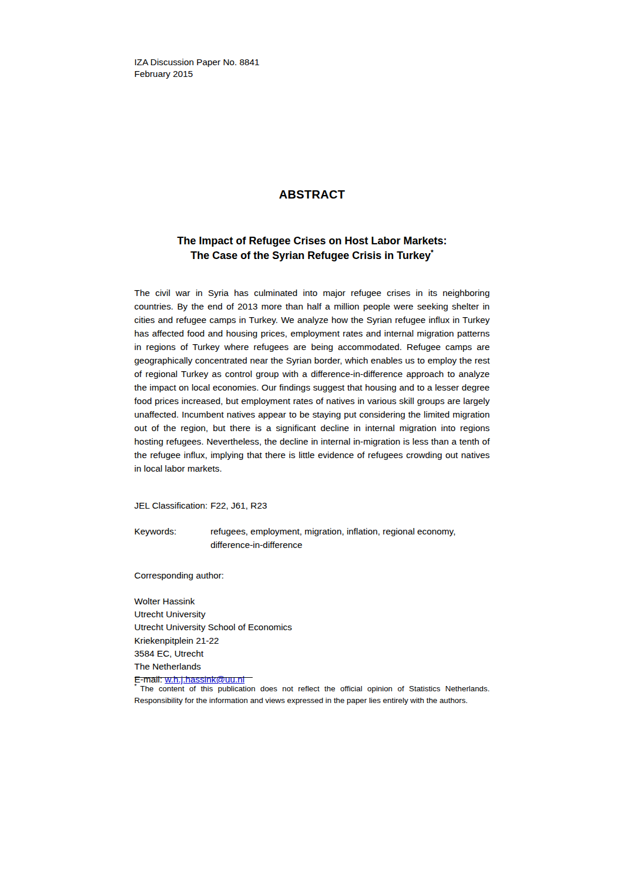IZA Discussion Paper No. 8841
February 2015
ABSTRACT
The Impact of Refugee Crises on Host Labor Markets:
The Case of the Syrian Refugee Crisis in Turkey*
The civil war in Syria has culminated into major refugee crises in its neighboring countries. By the end of 2013 more than half a million people were seeking shelter in cities and refugee camps in Turkey. We analyze how the Syrian refugee influx in Turkey has affected food and housing prices, employment rates and internal migration patterns in regions of Turkey where refugees are being accommodated. Refugee camps are geographically concentrated near the Syrian border, which enables us to employ the rest of regional Turkey as control group with a difference-in-difference approach to analyze the impact on local economies. Our findings suggest that housing and to a lesser degree food prices increased, but employment rates of natives in various skill groups are largely unaffected. Incumbent natives appear to be staying put considering the limited migration out of the region, but there is a significant decline in internal migration into regions hosting refugees. Nevertheless, the decline in internal in-migration is less than a tenth of the refugee influx, implying that there is little evidence of refugees crowding out natives in local labor markets.
JEL Classification:
F22, J61, R23
Keywords:
refugees, employment, migration, inflation, regional economy,
difference-in-difference
Corresponding author:
Wolter Hassink
Utrecht University
Utrecht University School of Economics
Kriekenpitplein 21-22
3584 EC, Utrecht
The Netherlands
E-mail: w.h.j.hassink@uu.nl
*The content of this publication does not reflect the official opinion of Statistics Netherlands. Responsibility for the information and views expressed in the paper lies entirely with the authors.